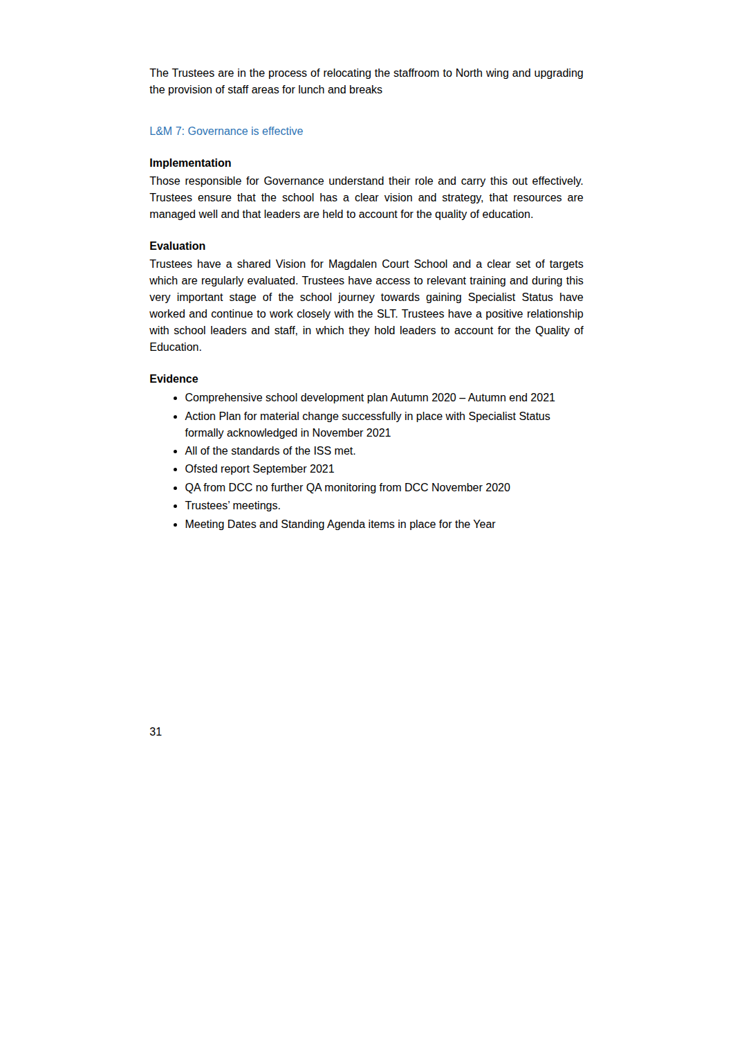The Trustees are in the process of relocating the staffroom to North wing and upgrading the provision of staff areas for lunch and breaks
L&M 7: Governance is effective
Implementation
Those responsible for Governance understand their role and carry this out effectively. Trustees ensure that the school has a clear vision and strategy, that resources are managed well and that leaders are held to account for the quality of education.
Evaluation
Trustees have a shared Vision for Magdalen Court School and a clear set of targets which are regularly evaluated. Trustees have access to relevant training and during this very important stage of the school journey towards gaining Specialist Status have worked and continue to work closely with the SLT. Trustees have a positive relationship with school leaders and staff, in which they hold leaders to account for the Quality of Education.
Evidence
Comprehensive school development plan Autumn 2020 – Autumn end 2021
Action Plan for material change successfully in place with Specialist Status formally acknowledged in November 2021
All of the standards of the ISS met.
Ofsted report September 2021
QA from DCC no further QA monitoring from DCC November 2020
Trustees’ meetings.
Meeting Dates and Standing Agenda items in place for the Year
31